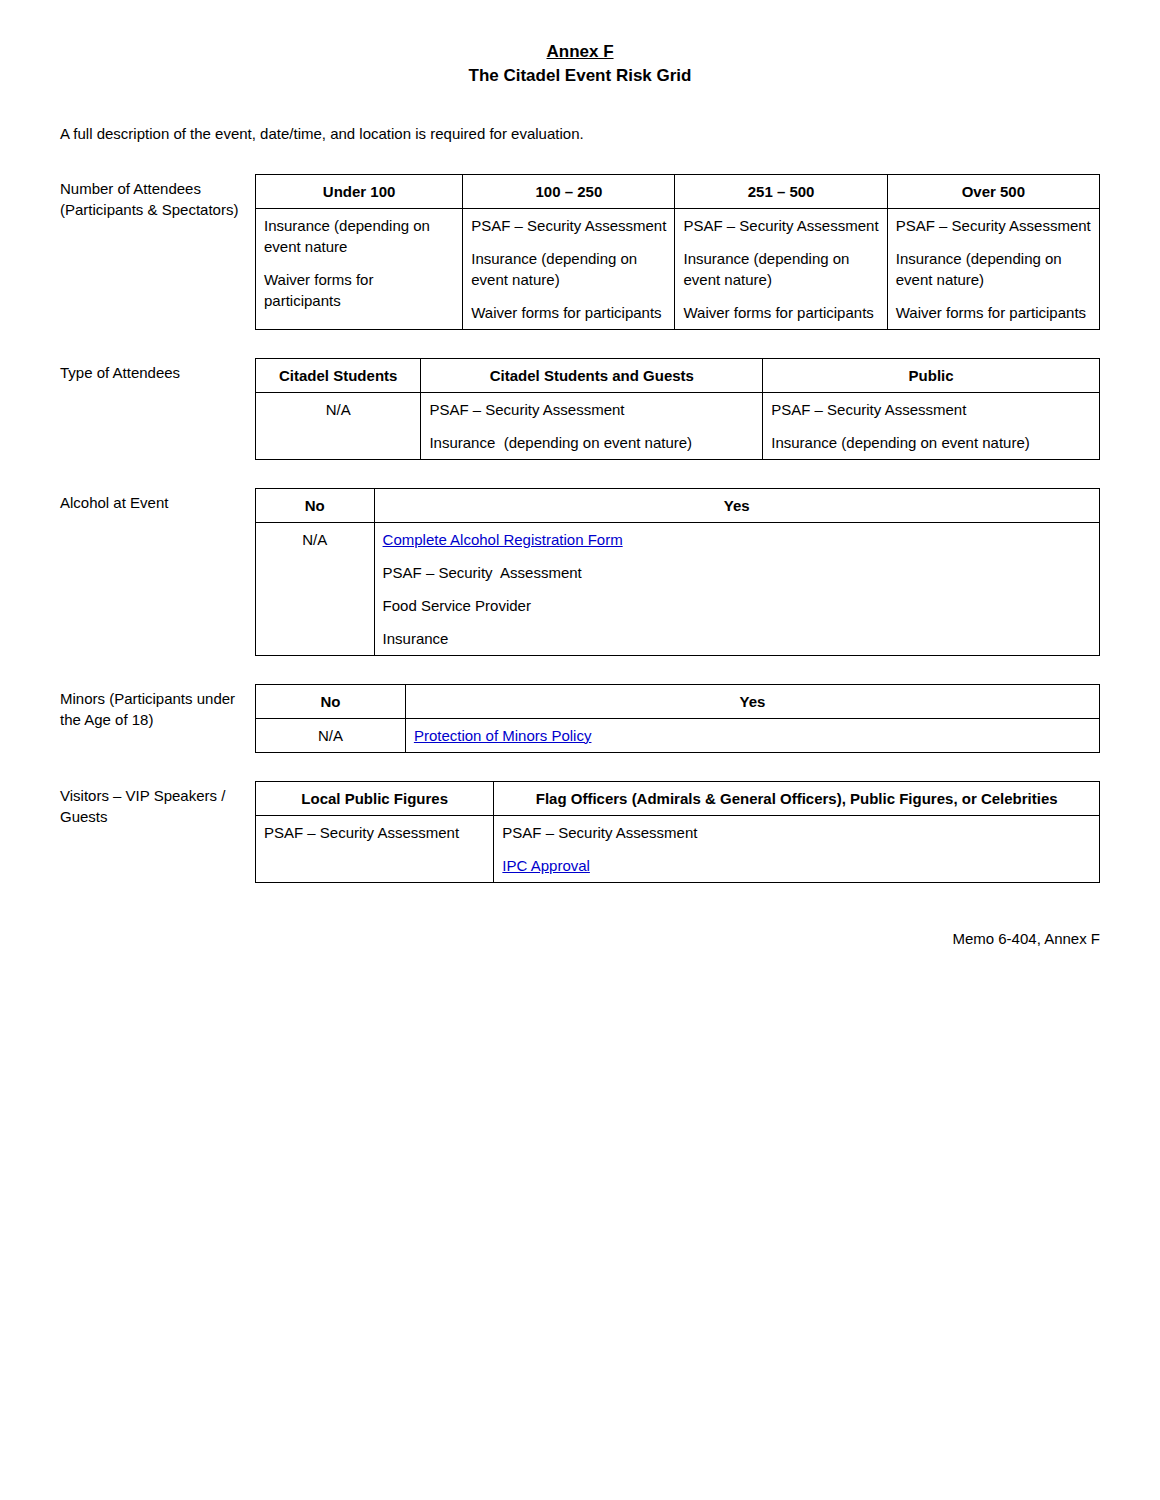Annex FThe Citadel Event Risk Grid
A full description of the event, date/time, and location is required for evaluation.
Number of Attendees (Participants & Spectators)
| Under 100 | 100 – 250 | 251 – 500 | Over 500 |
| --- | --- | --- | --- |
| Insurance (depending on event nature Waiver forms for participants | PSAF – Security Assessment Insurance (depending on event nature) Waiver forms for participants | PSAF – Security Assessment Insurance (depending on event nature) Waiver forms for participants | PSAF – Security Assessment Insurance (depending on event nature) Waiver forms for participants |
Type of Attendees
| Citadel Students | Citadel Students and Guests | Public |
| --- | --- | --- |
| N/A | PSAF – Security Assessment Insurance (depending on event nature) | PSAF – Security Assessment Insurance (depending on event nature) |
Alcohol at Event
| No | Yes |
| --- | --- |
| N/A | Complete Alcohol Registration Form PSAF – Security Assessment Food Service Provider Insurance |
Minors (Participants under the Age of 18)
| No | Yes |
| --- | --- |
| N/A | Protection of Minors Policy |
Visitors – VIP Speakers / Guests
| Local Public Figures | Flag Officers (Admirals & General Officers), Public Figures, or Celebrities |
| --- | --- |
| PSAF – Security Assessment | PSAF – Security Assessment IPC Approval |
Memo 6-404, Annex F